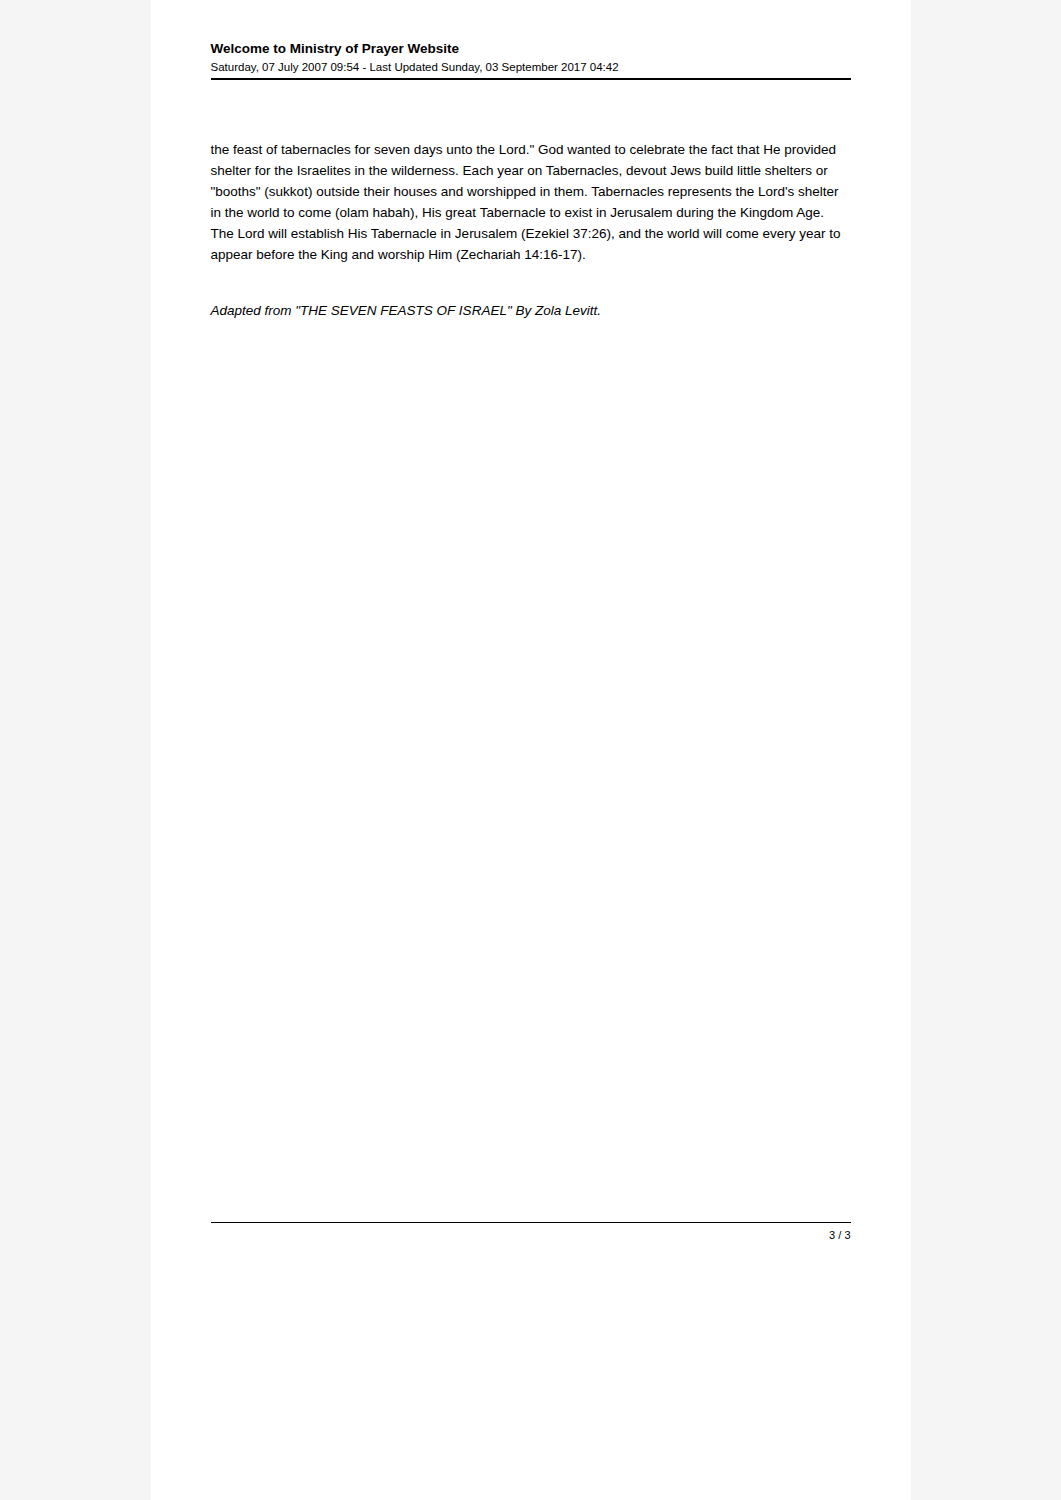Welcome to Ministry of Prayer Website
Saturday, 07 July 2007 09:54 - Last Updated Sunday, 03 September 2017 04:42
the feast of tabernacles for seven days unto the Lord." God wanted to celebrate the fact that He provided shelter for the Israelites in the wilderness. Each year on Tabernacles, devout Jews build little shelters or "booths" (sukkot) outside their houses and worshipped in them. Tabernacles represents the Lord's shelter in the world to come (olam habah), His great Tabernacle to exist in Jerusalem during the Kingdom Age. The Lord will establish His Tabernacle in Jerusalem (Ezekiel 37:26), and the world will come every year to appear before the King and worship Him (Zechariah 14:16-17).
Adapted from "THE SEVEN FEASTS OF ISRAEL" By Zola Levitt.
3 / 3